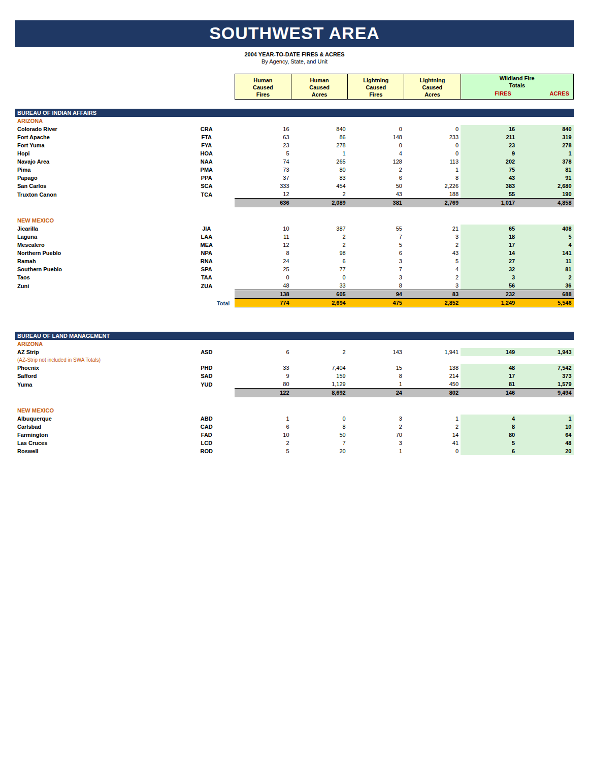SOUTHWEST AREA
2004 YEAR-TO-DATE FIRES & ACRES
By Agency, State, and Unit
| | | Human Caused Fires | Human Caused Acres | Lightning Caused Fires | Lightning Caused Acres | Wildland Fire Totals / FIRES / ACRES / |
| BUREAU OF INDIAN AFFAIRS |
| ARIZONA |
| Colorado River | CRA | 16 | 840 | 0 | 0 | 16 | 840 |
| Fort Apache | FTA | 63 | 86 | 148 | 233 | 211 | 319 |
| Fort Yuma | FYA | 23 | 278 | 0 | 0 | 23 | 278 |
| Hopi | HOA | 5 | 1 | 4 | 0 | 9 | 1 |
| Navajo Area | NAA | 74 | 265 | 128 | 113 | 202 | 378 |
| Pima | PMA | 73 | 80 | 2 | 1 | 75 | 81 |
| Papago | PPA | 37 | 83 | 6 | 8 | 43 | 91 |
| San Carlos | SCA | 333 | 454 | 50 | 2,226 | 383 | 2,680 |
| Truxton Canon | TCA | 12 | 2 | 43 | 188 | 55 | 190 |
| | | 636 | 2,089 | 381 | 2,769 | 1,017 | 4,858 |
| NEW MEXICO |
| Jicarilla | JIA | 10 | 387 | 55 | 21 | 65 | 408 |
| Laguna | LAA | 11 | 2 | 7 | 3 | 18 | 5 |
| Mescalero | MEA | 12 | 2 | 5 | 2 | 17 | 4 |
| Northern Pueblo | NPA | 8 | 98 | 6 | 43 | 14 | 141 |
| Ramah | RNA | 24 | 6 | 3 | 5 | 27 | 11 |
| Southern Pueblo | SPA | 25 | 77 | 7 | 4 | 32 | 81 |
| Taos | TAA | 0 | 0 | 3 | 2 | 3 | 2 |
| Zuni | ZUA | 48 | 33 | 8 | 3 | 56 | 36 |
| | | 138 | 605 | 94 | 83 | 232 | 688 |
| | Total | 774 | 2,694 | 475 | 2,852 | 1,249 | 5,546 |
| BUREAU OF LAND MANAGEMENT |
| ARIZONA |
| AZ Strip | ASD | 6 | 2 | 143 | 1,941 | 149 | 1,943 |
| (AZ-Strip not included in SWA Totals) |
| Phoenix | PHD | 33 | 7,404 | 15 | 138 | 48 | 7,542 |
| Safford | SAD | 9 | 159 | 8 | 214 | 17 | 373 |
| Yuma | YUD | 80 | 1,129 | 1 | 450 | 81 | 1,579 |
| | | 122 | 8,692 | 24 | 802 | 146 | 9,494 |
| NEW MEXICO |
| Albuquerque | ABD | 1 | 0 | 3 | 1 | 4 | 1 |
| Carlsbad | CAD | 6 | 8 | 2 | 2 | 8 | 10 |
| Farmington | FAD | 10 | 50 | 70 | 14 | 80 | 64 |
| Las Cruces | LCD | 2 | 7 | 3 | 41 | 5 | 48 |
| Roswell | ROD | 5 | 20 | 1 | 0 | 6 | 20 |